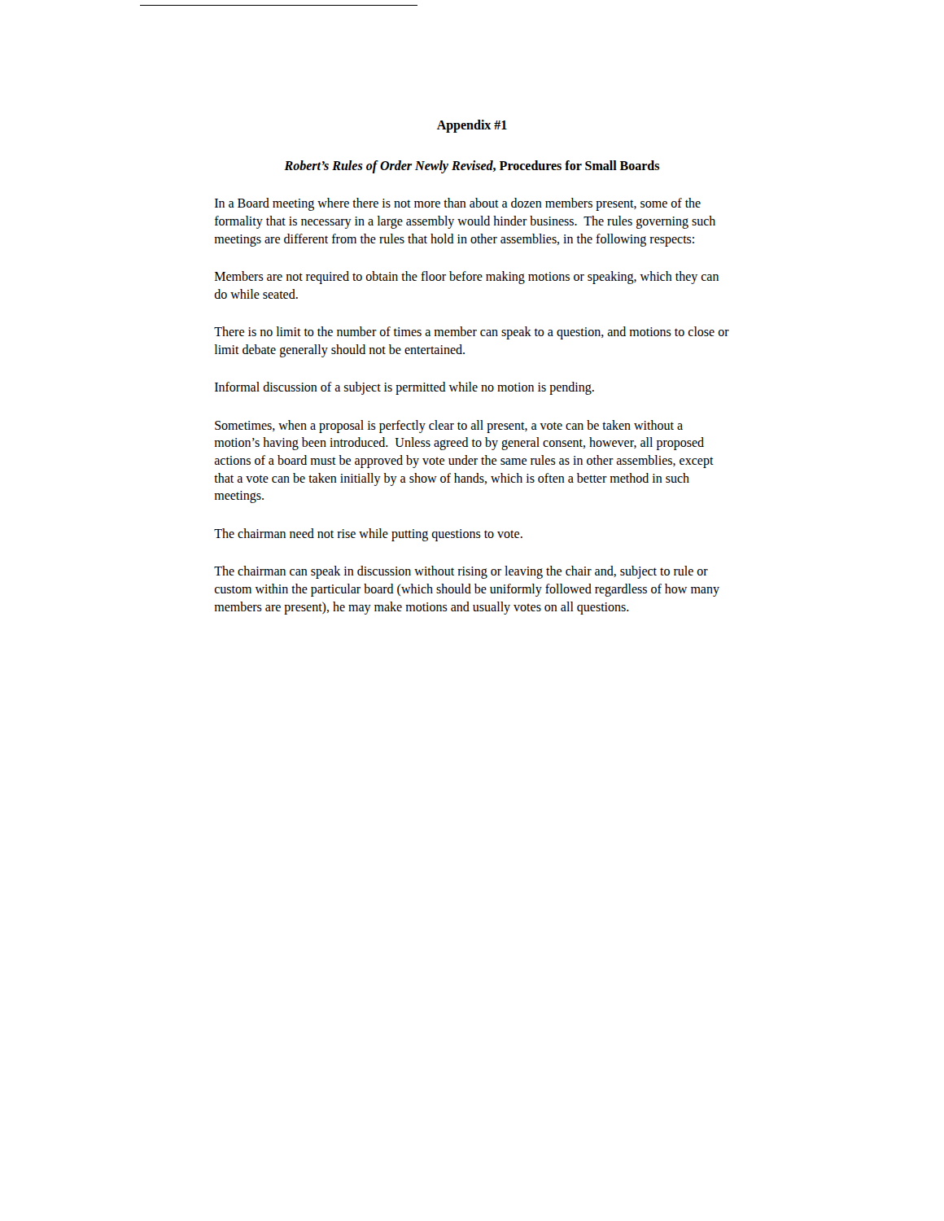Appendix #1
Robert’s Rules of Order Newly Revised, Procedures for Small Boards
In a Board meeting where there is not more than about a dozen members present, some of the formality that is necessary in a large assembly would hinder business. The rules governing such meetings are different from the rules that hold in other assemblies, in the following respects:
Members are not required to obtain the floor before making motions or speaking, which they can do while seated.
There is no limit to the number of times a member can speak to a question, and motions to close or limit debate generally should not be entertained.
Informal discussion of a subject is permitted while no motion is pending.
Sometimes, when a proposal is perfectly clear to all present, a vote can be taken without a motion’s having been introduced. Unless agreed to by general consent, however, all proposed actions of a board must be approved by vote under the same rules as in other assemblies, except that a vote can be taken initially by a show of hands, which is often a better method in such meetings.
The chairman need not rise while putting questions to vote.
The chairman can speak in discussion without rising or leaving the chair and, subject to rule or custom within the particular board (which should be uniformly followed regardless of how many members are present), he may make motions and usually votes on all questions.